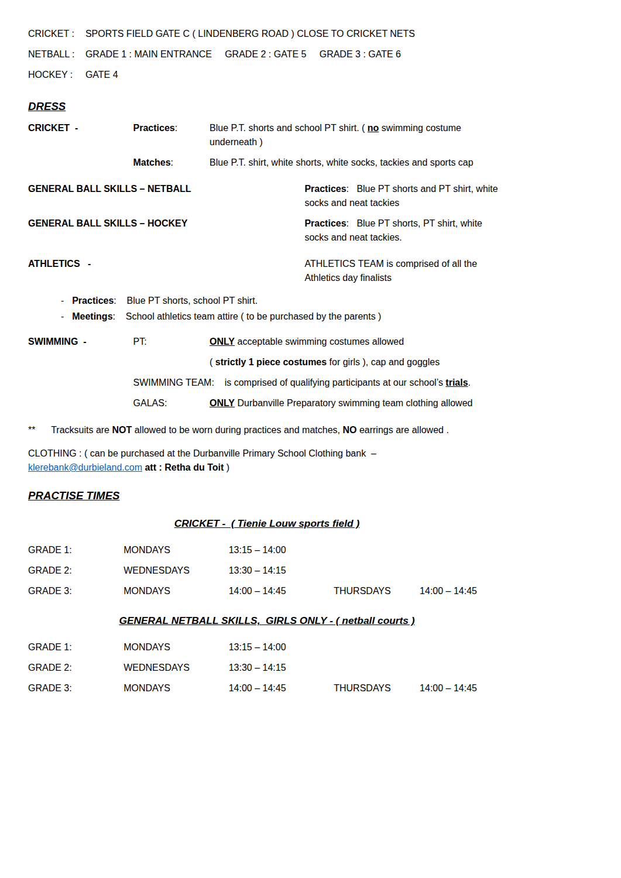| CRICKET : | SPORTS FIELD GATE C ( LINDENBERG ROAD ) CLOSE TO CRICKET NETS |
| NETBALL : | GRADE 1 : MAIN ENTRANCE GRADE 2 : GATE 5 GRADE 3 : GATE 6 |
| HOCKEY : | GATE 4 |
DRESS
| CRICKET - | Practices : | Blue P.T. shorts and school PT shirt. ( no swimming costume underneath ) |
| | Matches : | Blue P.T. shirt, white shorts, white socks, tackies and sports cap |
| GENERAL BALL SKILLS – NETBALL | Practices : Blue PT shorts and PT shirt, white socks and neat tackies |
| GENERAL BALL SKILLS – HOCKEY | Practices : Blue PT shorts, PT shirt, white socks and neat tackies. |
| ATHLETICS - | ATHLETICS TEAM is comprised of all the Athletics day finalists |
Practices: Blue PT shorts, school PT shirt.
Meetings: School athletics team attire ( to be purchased by the parents )
| SWIMMING - | PT: | ONLY acceptable swimming costumes allowed |
| | | ( strictly 1 piece costumes for girls ), cap and goggles |
| | SWIMMING TEAM: is comprised of qualifying participants at our school’s trials . |
| | GALAS: | ONLY Durbanville Preparatory swimming team clothing allowed |
** Tracksuits are NOT allowed to be worn during practices and matches, NO earrings are allowed .
CLOTHING : ( can be purchased at the Durbanville Primary School Clothing bank –
klerebank@durbieland.com att : Retha du Toit )
PRACTISE TIMES
CRICKET - ( Tienie Louw sports field )
| GRADE 1: | MONDAYS | 13:15 – 14:00 | | |
| GRADE 2: | WEDNESDAYS | 13:30 – 14:15 | | |
| GRADE 3: | MONDAYS | 14:00 – 14:45 | THURSDAYS | 14:00 – 14:45 |
GENERAL NETBALL SKILLS, GIRLS ONLY - ( netball courts )
| GRADE 1: | MONDAYS | 13:15 – 14:00 | | |
| GRADE 2: | WEDNESDAYS | 13:30 – 14:15 | | |
| GRADE 3: | MONDAYS | 14:00 – 14:45 | THURSDAYS | 14:00 – 14:45 |